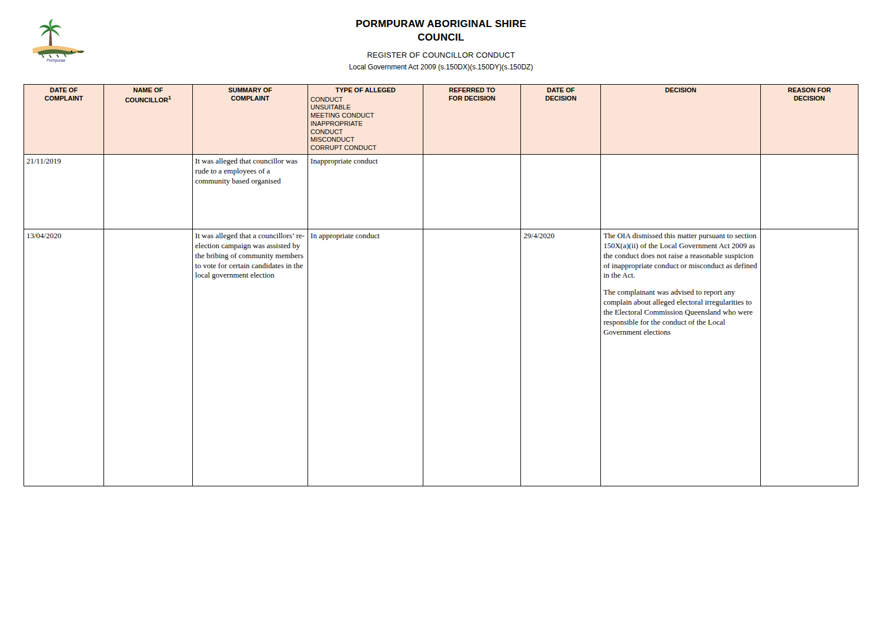Pormpuraw
PORMPURAW ABORIGINAL SHIRE
COUNCIL
REGISTER OF COUNCILLOR CONDUCT
Local Government Act 2009 (s.150DX)(s.150DY)(s.150DZ)
| DATE OF COMPLAINT | NAME OF COUNCILLOR 1 | SUMMARY OF COMPLAINT | TYPE OF ALLEGED CONDUCT UNSUITABLE MEETING CONDUCT INAPPROPRIATE CONDUCT MISCONDUCT CORRUPT CONDUCT | REFERRED TO FOR DECISION | DATE OF DECISION | DECISION | REASON FOR DECISION |
| --- | --- | --- | --- | --- | --- | --- | --- |
| 21/11/2019 | | It was alleged that councillor was rude to a employees of a community based organised | Inappropriate conduct | | | | |
| 13/04/2020 | | It was alleged that a councillors’ re-election campaign was assisted by the bribing of community members to vote for certain candidates in the local government election | In appropriate conduct | | 29/4/2020 | The OIA dismissed this matter pursuant to section 150X(a)(ii) of the Local Government Act 2009 as the conduct does not raise a reasonable suspicion of inappropriate conduct or misconduct as defined in the Act. The complainant was advised to report any complain about alleged electoral irregularities to the Electoral Commission Queensland who were responsible for the conduct of the Local Government elections | |